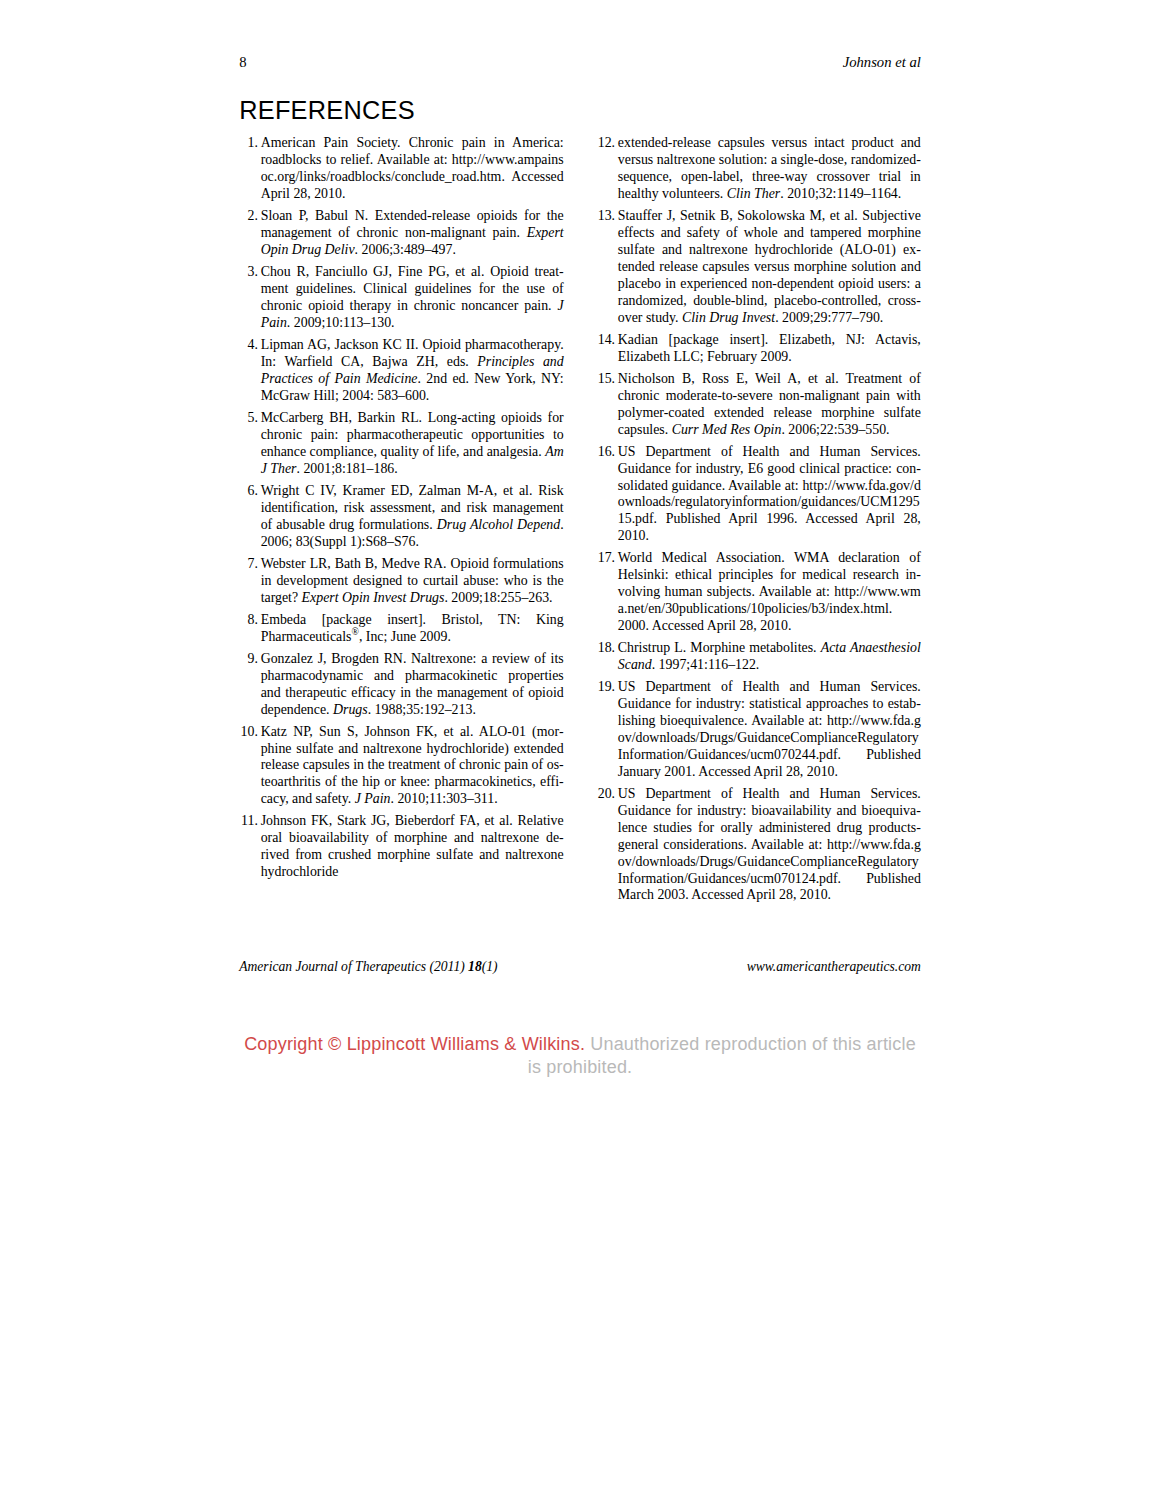8 Johnson et al
REFERENCES
American Pain Society. Chronic pain in America: roadblocks to relief. Available at: http://www.ampainsoc.org/links/roadblocks/conclude_road.htm. Accessed April 28, 2010.
Sloan P, Babul N. Extended-release opioids for the management of chronic non-malignant pain. Expert Opin Drug Deliv. 2006;3:489–497.
Chou R, Fanciullo GJ, Fine PG, et al. Opioid treatment guidelines. Clinical guidelines for the use of chronic opioid therapy in chronic noncancer pain. J Pain. 2009;10:113–130.
Lipman AG, Jackson KC II. Opioid pharmacotherapy. In: Warfield CA, Bajwa ZH, eds. Principles and Practices of Pain Medicine. 2nd ed. New York, NY: McGraw Hill; 2004: 583–600.
McCarberg BH, Barkin RL. Long-acting opioids for chronic pain: pharmacotherapeutic opportunities to enhance compliance, quality of life, and analgesia. Am J Ther. 2001;8:181–186.
Wright C IV, Kramer ED, Zalman M-A, et al. Risk identification, risk assessment, and risk management of abusable drug formulations. Drug Alcohol Depend. 2006; 83(Suppl 1):S68–S76.
Webster LR, Bath B, Medve RA. Opioid formulations in development designed to curtail abuse: who is the target? Expert Opin Invest Drugs. 2009;18:255–263.
Embeda [package insert]. Bristol, TN: King Pharmaceuticals®, Inc; June 2009.
Gonzalez J, Brogden RN. Naltrexone: a review of its pharmacodynamic and pharmacokinetic properties and therapeutic efficacy in the management of opioid dependence. Drugs. 1988;35:192–213.
Katz NP, Sun S, Johnson FK, et al. ALO-01 (morphine sulfate and naltrexone hydrochloride) extended release capsules in the treatment of chronic pain of osteoarthritis of the hip or knee: pharmacokinetics, efficacy, and safety. J Pain. 2010;11:303–311.
Johnson FK, Stark JG, Bieberdorf FA, et al. Relative oral bioavailability of morphine and naltrexone derived from crushed morphine sulfate and naltrexone hydrochloride
extended-release capsules versus intact product and versus naltrexone solution: a single-dose, randomized-sequence, open-label, three-way crossover trial in healthy volunteers. Clin Ther. 2010;32:1149–1164.
Stauffer J, Setnik B, Sokolowska M, et al. Subjective effects and safety of whole and tampered morphine sulfate and naltrexone hydrochloride (ALO-01) extended release capsules versus morphine solution and placebo in experienced non-dependent opioid users: a randomized, double-blind, placebo-controlled, crossover study. Clin Drug Invest. 2009;29:777–790.
Kadian [package insert]. Elizabeth, NJ: Actavis, Elizabeth LLC; February 2009.
Nicholson B, Ross E, Weil A, et al. Treatment of chronic moderate-to-severe non-malignant pain with polymer-coated extended release morphine sulfate capsules. Curr Med Res Opin. 2006;22:539–550.
US Department of Health and Human Services. Guidance for industry, E6 good clinical practice: consolidated guidance. Available at: http://www.fda.gov/downloads/regulatoryinformation/guidances/UCM129515.pdf. Published April 1996. Accessed April 28, 2010.
World Medical Association. WMA declaration of Helsinki: ethical principles for medical research involving human subjects. Available at: http://www.wma.net/en/30publications/10policies/b3/index.html. 2000. Accessed April 28, 2010.
Christrup L. Morphine metabolites. Acta Anaesthesiol Scand. 1997;41:116–122.
US Department of Health and Human Services. Guidance for industry: statistical approaches to establishing bioequivalence. Available at: http://www.fda.gov/downloads/Drugs/GuidanceComplianceRegulatoryInformation/Guidances/ucm070244.pdf. Published January 2001. Accessed April 28, 2010.
US Department of Health and Human Services. Guidance for industry: bioavailability and bioequivalence studies for orally administered drug products-general considerations. Available at: http://www.fda.gov/downloads/Drugs/GuidanceComplianceRegulatoryInformation/Guidances/ucm070124.pdf. Published March 2003. Accessed April 28, 2010.
American Journal of Therapeutics (2011) 18(1)
www.americantherapeutics.com
Copyright © Lippincott Williams & Wilkins. Unauthorized reproduction of this article is prohibited.